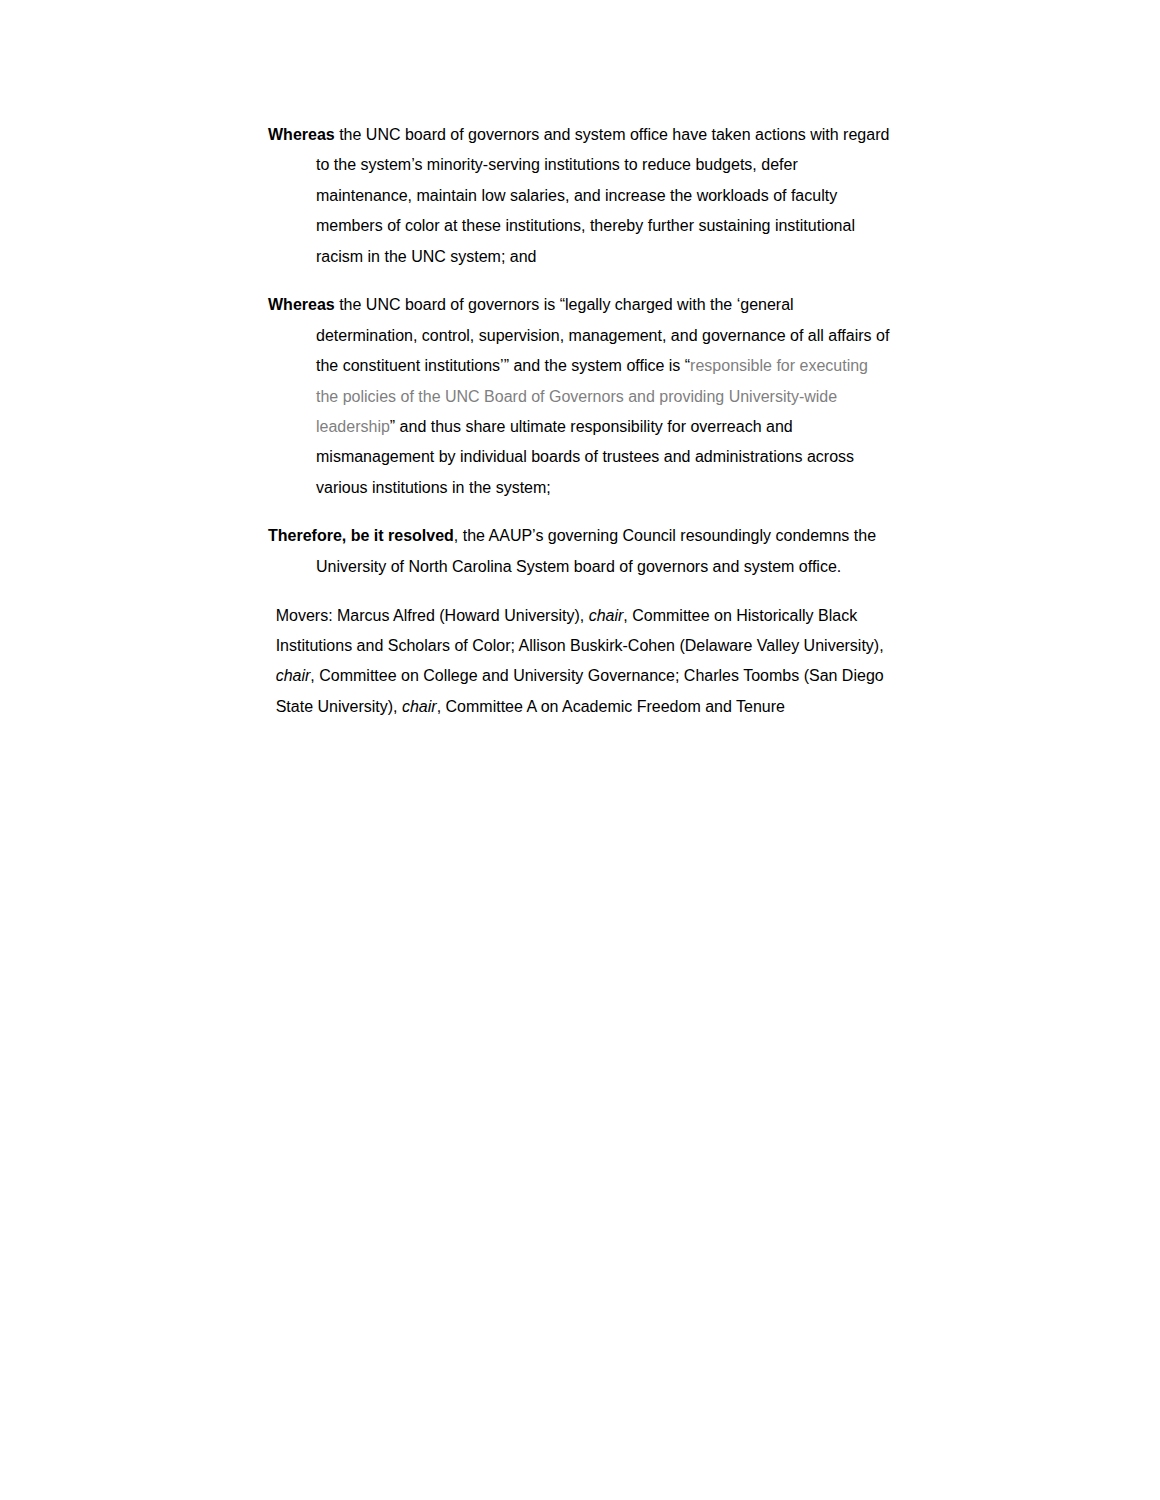Whereas the UNC board of governors and system office have taken actions with regard to the system’s minority-serving institutions to reduce budgets, defer maintenance, maintain low salaries, and increase the workloads of faculty members of color at these institutions, thereby further sustaining institutional racism in the UNC system; and
Whereas the UNC board of governors is “legally charged with the ‘general determination, control, supervision, management, and governance of all affairs of the constituent institutions’” and the system office is “responsible for executing the policies of the UNC Board of Governors and providing University-wide leadership” and thus share ultimate responsibility for overreach and mismanagement by individual boards of trustees and administrations across various institutions in the system;
Therefore, be it resolved, the AAUP’s governing Council resoundingly condemns the University of North Carolina System board of governors and system office.
Movers: Marcus Alfred (Howard University), chair, Committee on Historically Black Institutions and Scholars of Color; Allison Buskirk-Cohen (Delaware Valley University), chair, Committee on College and University Governance; Charles Toombs (San Diego State University), chair, Committee A on Academic Freedom and Tenure